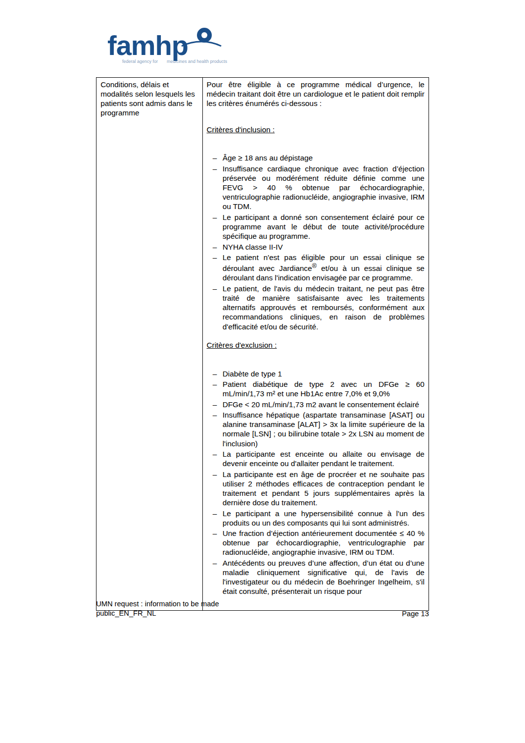famhp federal agency for medicines and health products
| Conditions, délais et modalités selon lesquels les patients sont admis dans le programme | Pour être éligible à ce programme médical d’urgence, le médecin traitant doit être un cardiologue et le patient doit remplir les critères énumérés ci-dessous : Critères d'inclusion : Âge ≥ 18 ans au dépistage Insuffisance cardiaque chronique avec fraction d’éjection préservée ou modérément réduite définie comme une FEVG > 40 % obtenue par échocardiographie, ventriculographie radionucléide, angiographie invasive, IRM ou TDM. Le participant a donné son consentement éclairé pour ce programme avant le début de toute activité/procédure spécifique au programme. NYHA classe II-IV Le patient n'est pas éligible pour un essai clinique se déroulant avec Jardiance ® et/ou à un essai clinique se déroulant dans l'indication envisagée par ce programme. Le patient, de l'avis du médecin traitant, ne peut pas être traité de manière satisfaisante avec les traitements alternatifs approuvés et remboursés, conformément aux recommandations cliniques, en raison de problèmes d'efficacité et/ou de sécurité. Critères d'exclusion : Diabète de type 1 Patient diabétique de type 2 avec un DFGe ≥ 60 mL/min/1,73 m² et une Hb1Ac entre 7,0% et 9,0% DFGe < 20 mL/min/1,73 m2 avant le consentement éclairé Insuffisance hépatique (aspartate transaminase [ASAT] ou alanine transaminase [ALAT] > 3x la limite supérieure de la normale [LSN] ; ou bilirubine totale > 2x LSN au moment de l'inclusion) La participante est enceinte ou allaite ou envisage de devenir enceinte ou d'allaiter pendant le traitement. La participante est en âge de procréer et ne souhaite pas utiliser 2 méthodes efficaces de contraception pendant le traitement et pendant 5 jours supplémentaires après la dernière dose du traitement. Le participant a une hypersensibilité connue à l'un des produits ou un des composants qui lui sont administrés. Une fraction d’éjection antérieurement documentée ≤ 40 % obtenue par échocardiographie, ventriculographie par radionucléide, angiographie invasive, IRM ou TDM. Antécédents ou preuves d’une affection, d’un état ou d’une maladie cliniquement significative qui, de l'avis de l'investigateur ou du médecin de Boehringer Ingelheim, s'il était consulté, présenterait un risque pour |
UMN request : information to be made
public_EN_FR_NL
Page 13